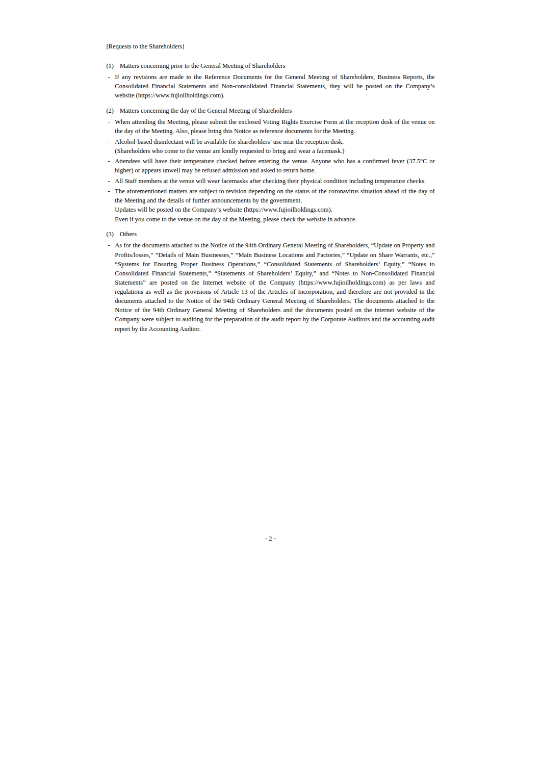[Requests to the Shareholders]
(1) Matters concerning prior to the General Meeting of Shareholders
If any revisions are made to the Reference Documents for the General Meeting of Shareholders, Business Reports, the Consolidated Financial Statements and Non-consolidated Financial Statements, they will be posted on the Company’s website (https://www.fujioilholdings.com).
(2) Matters concerning the day of the General Meeting of Shareholders
When attending the Meeting, please submit the enclosed Voting Rights Exercise Form at the reception desk of the venue on the day of the Meeting. Also, please bring this Notice as reference documents for the Meeting.
Alcohol-based disinfectant will be available for shareholders’ use near the reception desk.
(Shareholders who come to the venue are kindly requested to bring and wear a facemask.)
Attendees will have their temperature checked before entering the venue. Anyone who has a confirmed fever (37.5°C or higher) or appears unwell may be refused admission and asked to return home.
All Staff members at the venue will wear facemasks after checking their physical condition including temperature checks.
The aforementioned matters are subject to revision depending on the status of the coronavirus situation ahead of the day of the Meeting and the details of further announcements by the government.
Updates will be posted on the Company’s website (https://www.fujioilholdings.com).
Even if you come to the venue on the day of the Meeting, please check the website in advance.
(3) Others
As for the documents attached to the Notice of the 94th Ordinary General Meeting of Shareholders, “Update on Property and Profits/losses,” “Details of Main Businesses,” “Main Business Locations and Factories,” “Update on Share Warrants, etc.,” “Systems for Ensuring Proper Business Operations,” “Consolidated Statements of Shareholders’ Equity,” “Notes to Consolidated Financial Statements,” “Statements of Shareholders’ Equity,” and “Notes to Non-Consolidated Financial Statements” are posted on the Internet website of the Company (https://www.fujioilholdings.com) as per laws and regulations as well as the provisions of Article 13 of the Articles of Incorporation, and therefore are not provided in the documents attached to the Notice of the 94th Ordinary General Meeting of Shareholders. The documents attached to the Notice of the 94th Ordinary General Meeting of Shareholders and the documents posted on the internet website of the Company were subject to auditing for the preparation of the audit report by the Corporate Auditors and the accounting audit report by the Accounting Auditor.
- 2 -